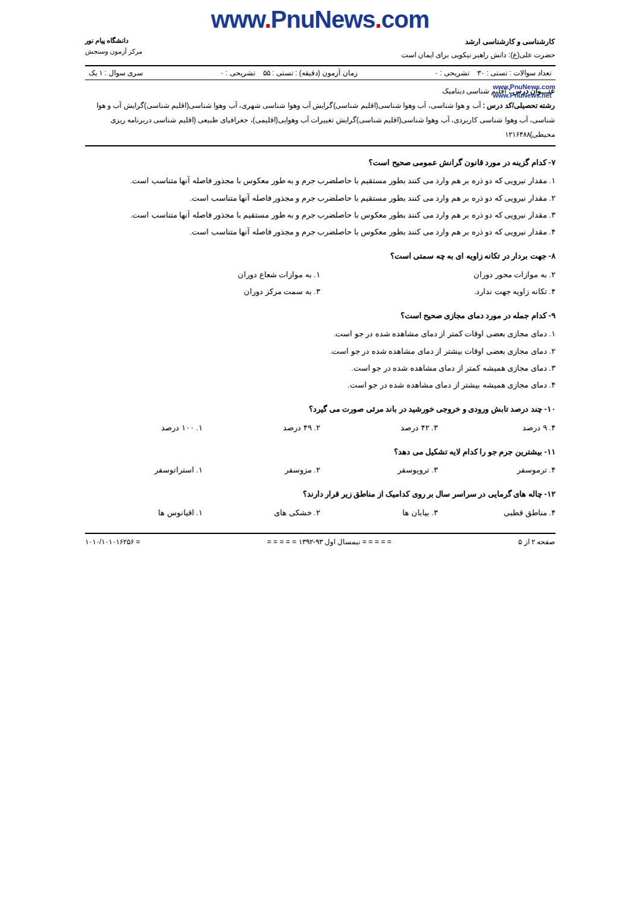www. PnuNews. com
کارشناسی و کارشناسی ارشد
حضرت علی(ع): دانش راهبر نیکویی برای ایمان است
دانشگاه پیام نور
مرکز آزمون وسنجش
تعداد سوالات : تستی : ۳۰ تشریحی : ۰
زمان آزمون (دقیقه) : تستی : ۵۵ تشریحی : ۰
سری سوال : ۱ یک
www.PnuNews.com
www.PnuNews.net
عنـــوان درس : اقلیم شناسی دینامیک
رشته تحصیلی/کد درس : آب و هوا شناسی، آب وهوا شناسی(اقلیم شناسی)گرایش آب وهوا شناسی شهری، آب وهوا شناسی(اقلیم شناسی)گرایش آب و هوا شناسی، آب وهوا شناسی کاربردی، آب وهوا شناسی(اقلیم شناسی)گرایش تغییرات آب وهوایی(اقلیمی)، جغرافیای طبیعی (اقلیم شناسی دربرنامه ریزی محیطی)۱۲۱۶۴۸۸
۷- کدام گزینه در مورد قانون گرانش عمومی صحیح است؟
۱. مقدار نیرویی که دو ذره بر هم وارد می کنند بطور مستقیم با حاصلضرب جرم و به طور معکوس با مجذور فاصله آنها متناسب است.
۲. مقدار نیرویی که دو ذره بر هم وارد می کنند بطور مستقیم با حاصلضرب جرم و مجذور فاصله آنها متناسب است.
۳. مقدار نیرویی که دو ذره بر هم وارد می کنند بطور معکوس با حاصلضرب جرم و به طور مستقیم با مجذور فاصله آنها متناسب است.
۴. مقدار نیرویی که دو ذره بر هم وارد می کنند بطور معکوس با حاصلضرب جرم و مجذور فاصله آنها متناسب است.
۸- جهت بردار در تکانه زاویه ای به چه سمتی است؟
۲. به موازات محور دوران
۱. به موازات شعاع دوران
۴. تکانه زاویه جهت ندارد.
۳. به سمت مرکز دوران
۹- کدام جمله در مورد دمای مجازی صحیح است؟
۱. دمای مجازی بعضی اوقات کمتر از دمای مشاهده شده در جو است.
۲. دمای مجازی بعضی اوقات بیشتر از دمای مشاهده شده در جو است.
۳. دمای مجازی همیشه کمتر از دمای مشاهده شده در جو است.
۴. دمای مجازی همیشه بیشتر از دمای مشاهده شده در جو است.
۱۰- چند درصد تابش ورودی و خروجی خورشید در باند مرئی صورت می گیرد؟
۴. ۹ درصد
۳. ۴۲ درصد
۲. ۴۹ درصد
۱. ۱۰۰ درصد
۱۱- بیشترین جرم جو را کدام لایه تشکیل می دهد؟
۴. ترموسفر
۳. تروپوسفر
۲. مزوسفر
۱. استراتوسفر
۱۲- چاله های گرمایی در سراسر سال بر روی کدامیک از مناطق زیر قرار دارند؟
۴. مناطق قطبی
۳. بیابان ها
۲. خشکی های
۱. اقیانوس ها
صفحه ۲ از ۵
= = = = = نیمسال اول ۹۳-۱۳۹۲ = = = = =
۱۰۱۰/۱۰۱۰۱۶۲۵۶ =